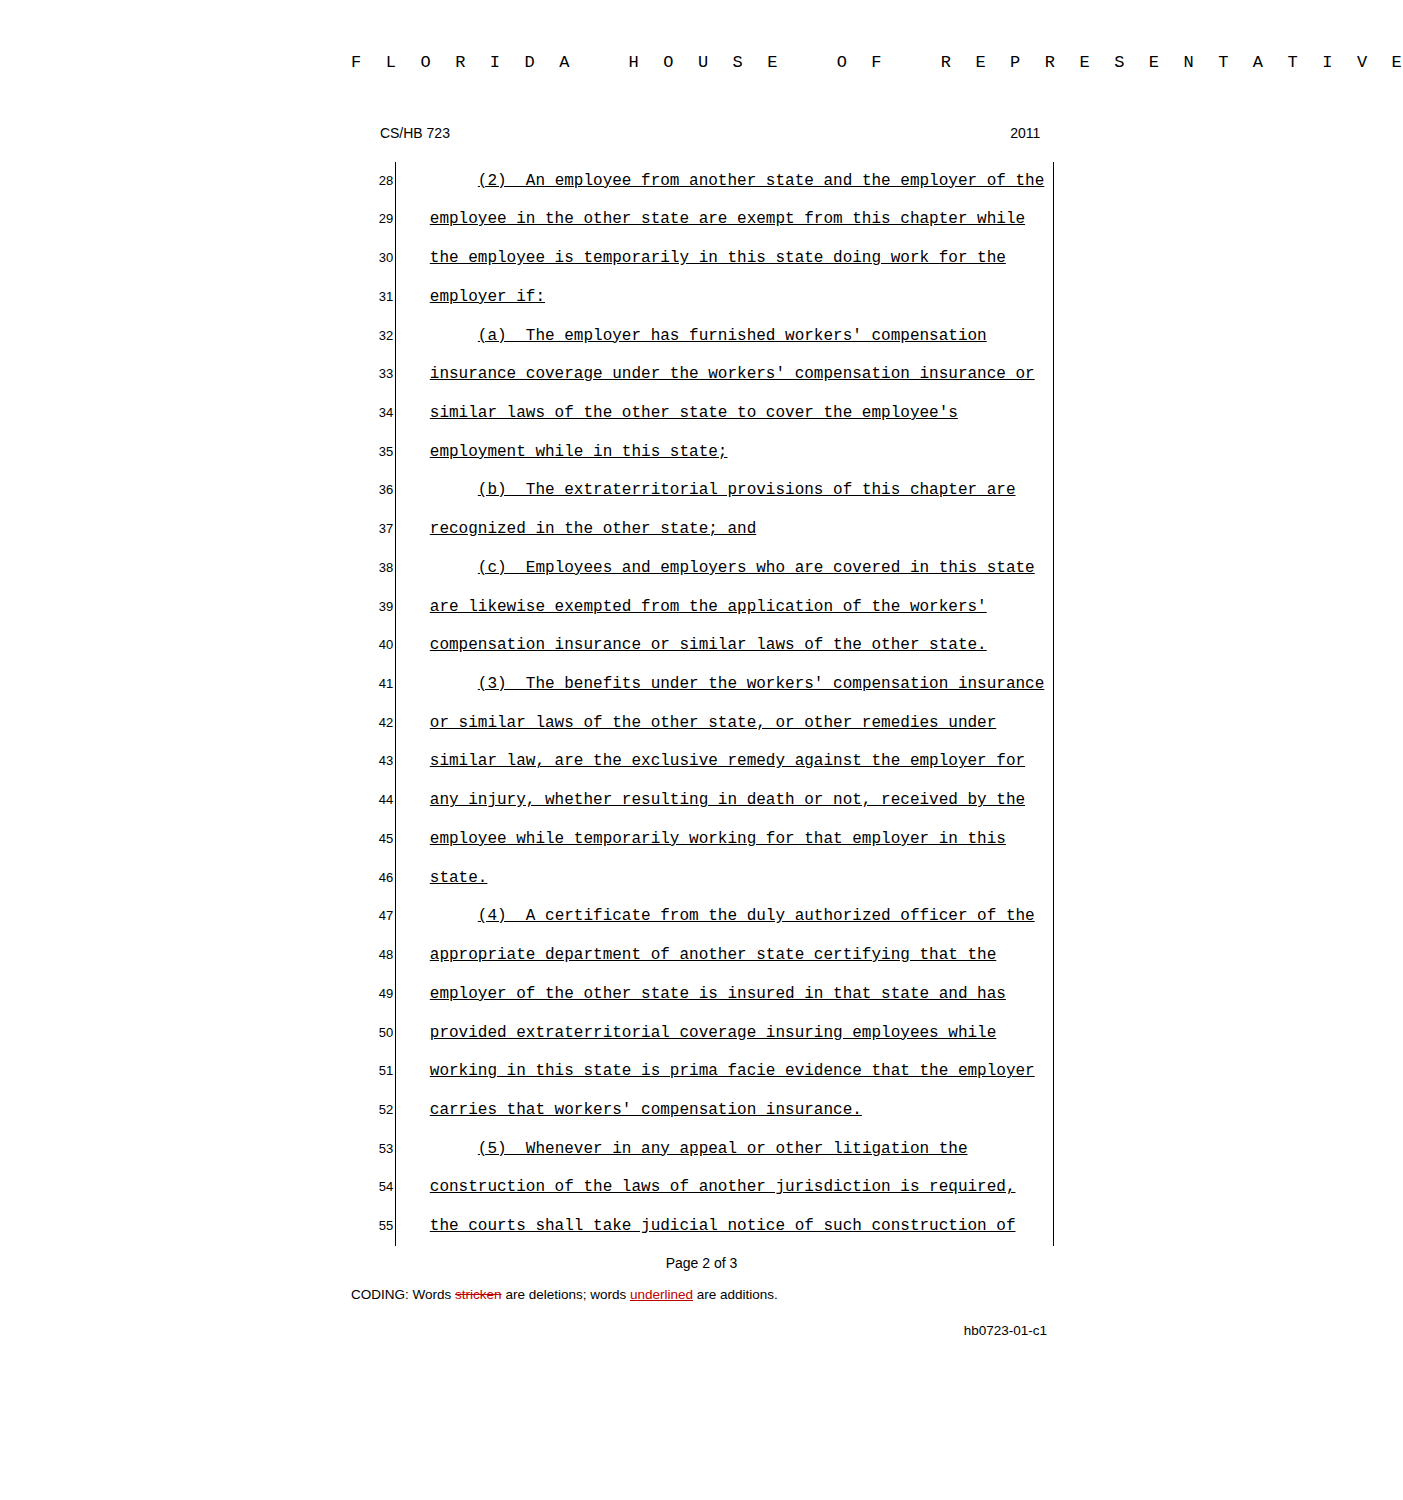F L O R I D A H O U S E O F R E P R E S E N T A T I V E S
CS/HB 723 2011
(2) An employee from another state and the employer of the
employee in the other state are exempt from this chapter while
the employee is temporarily in this state doing work for the
employer if:
(a) The employer has furnished workers' compensation
insurance coverage under the workers' compensation insurance or
similar laws of the other state to cover the employee's
employment while in this state;
(b) The extraterritorial provisions of this chapter are
recognized in the other state; and
(c) Employees and employers who are covered in this state
are likewise exempted from the application of the workers'
compensation insurance or similar laws of the other state.
(3) The benefits under the workers' compensation insurance
or similar laws of the other state, or other remedies under
similar law, are the exclusive remedy against the employer for
any injury, whether resulting in death or not, received by the
employee while temporarily working for that employer in this
state.
(4) A certificate from the duly authorized officer of the
appropriate department of another state certifying that the
employer of the other state is insured in that state and has
provided extraterritorial coverage insuring employees while
working in this state is prima facie evidence that the employer
carries that workers' compensation insurance.
(5) Whenever in any appeal or other litigation the
construction of the laws of another jurisdiction is required,
the courts shall take judicial notice of such construction of
Page 2 of 3
CODING: Words stricken are deletions; words underlined are additions.
hb0723-01-c1